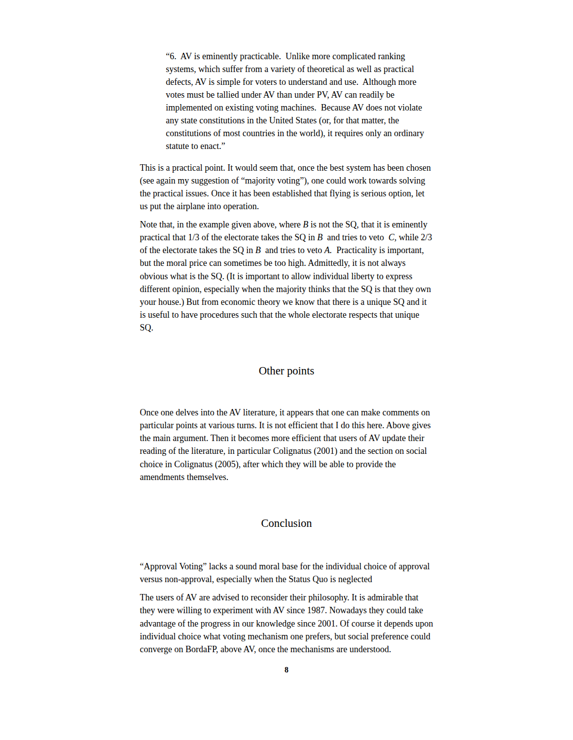“6. AV is eminently practicable. Unlike more complicated ranking systems, which suffer from a variety of theoretical as well as practical defects, AV is simple for voters to understand and use. Although more votes must be tallied under AV than under PV, AV can readily be implemented on existing voting machines. Because AV does not violate any state constitutions in the United States (or, for that matter, the constitutions of most countries in the world), it requires only an ordinary statute to enact.”
This is a practical point. It would seem that, once the best system has been chosen (see again my suggestion of “majority voting”), one could work towards solving the practical issues. Once it has been established that flying is serious option, let us put the airplane into operation.
Note that, in the example given above, where B is not the SQ, that it is eminently practical that 1/3 of the electorate takes the SQ in B and tries to veto C, while 2/3 of the electorate takes the SQ in B and tries to veto A. Practicality is important, but the moral price can sometimes be too high. Admittedly, it is not always obvious what is the SQ. (It is important to allow individual liberty to express different opinion, especially when the majority thinks that the SQ is that they own your house.) But from economic theory we know that there is a unique SQ and it is useful to have procedures such that the whole electorate respects that unique SQ.
Other points
Once one delves into the AV literature, it appears that one can make comments on particular points at various turns. It is not efficient that I do this here. Above gives the main argument. Then it becomes more efficient that users of AV update their reading of the literature, in particular Colignatus (2001) and the section on social choice in Colignatus (2005), after which they will be able to provide the amendments themselves.
Conclusion
“Approval Voting” lacks a sound moral base for the individual choice of approval versus non-approval, especially when the Status Quo is neglected
The users of AV are advised to reconsider their philosophy. It is admirable that they were willing to experiment with AV since 1987. Nowadays they could take advantage of the progress in our knowledge since 2001. Of course it depends upon individual choice what voting mechanism one prefers, but social preference could converge on BordaFP, above AV, once the mechanisms are understood.
8